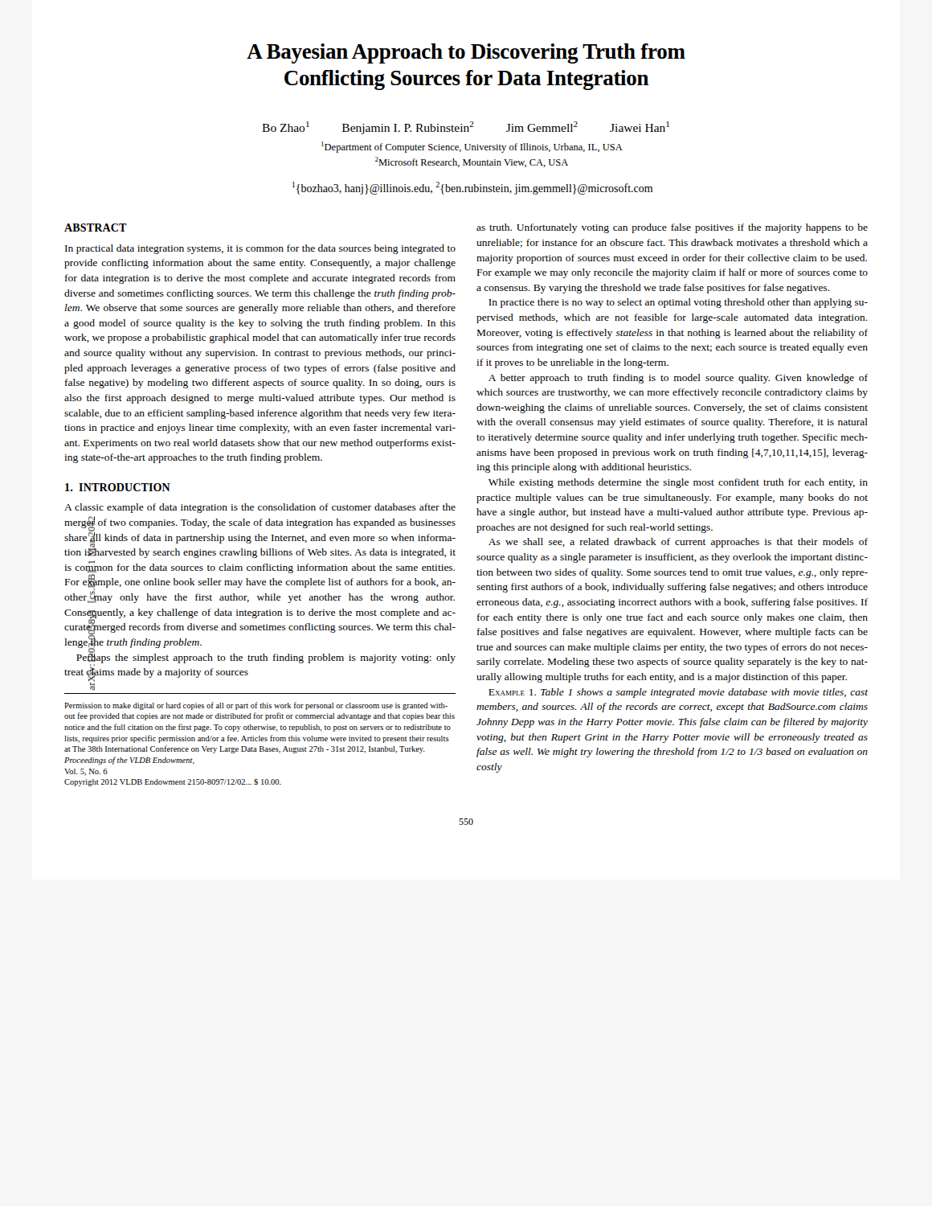arXiv:1203.0058v1 [cs.DB] 1 Mar 2012
A Bayesian Approach to Discovering Truth from
Conflicting Sources for Data Integration
Bo Zhao1 Benjamin I. P. Rubinstein2 Jim Gemmell2 Jiawei Han1
1Department of Computer Science, University of Illinois, Urbana, IL, USA
2Microsoft Research, Mountain View, CA, USA
1{bozhao3, hanj}@illinois.edu, 2{ben.rubinstein, jim.gemmell}@microsoft.com
ABSTRACT
In practical data integration systems, it is common for the data sources being integrated to provide conflicting information about the same entity. Consequently, a major challenge for data integration is to derive the most complete and accurate integrated records from diverse and sometimes conflicting sources. We term this challenge the truth finding problem. We observe that some sources are generally more reliable than others, and therefore a good model of source quality is the key to solving the truth finding problem. In this work, we propose a probabilistic graphical model that can automatically infer true records and source quality without any supervision. In contrast to previous methods, our principled approach leverages a generative process of two types of errors (false positive and false negative) by modeling two different aspects of source quality. In so doing, ours is also the first approach designed to merge multi-valued attribute types. Our method is scalable, due to an efficient sampling-based inference algorithm that needs very few iterations in practice and enjoys linear time complexity, with an even faster incremental variant. Experiments on two real world datasets show that our new method outperforms existing state-of-the-art approaches to the truth finding problem.
1. INTRODUCTION
A classic example of data integration is the consolidation of customer databases after the merger of two companies. Today, the scale of data integration has expanded as businesses share all kinds of data in partnership using the Internet, and even more so when information is harvested by search engines crawling billions of Web sites. As data is integrated, it is common for the data sources to claim conflicting information about the same entities. For example, one online book seller may have the complete list of authors for a book, another may only have the first author, while yet another has the wrong author. Consequently, a key challenge of data integration is to derive the most complete and accurate merged records from diverse and sometimes conflicting sources. We term this challenge the truth finding problem.
Perhaps the simplest approach to the truth finding problem is majority voting: only treat claims made by a majority of sources
Permission to make digital or hard copies of all or part of this work for personal or classroom use is granted without fee provided that copies are not made or distributed for profit or commercial advantage and that copies bear this notice and the full citation on the first page. To copy otherwise, to republish, to post on servers or to redistribute to lists, requires prior specific permission and/or a fee. Articles from this volume were invited to present their results at The 38th International Conference on Very Large Data Bases, August 27th - 31st 2012, Istanbul, Turkey.
Proceedings of the VLDB Endowment,
Vol. 5, No. 6
Copyright 2012 VLDB Endowment 2150-8097/12/02... $ 10.00.
as truth. Unfortunately voting can produce false positives if the majority happens to be unreliable; for instance for an obscure fact. This drawback motivates a threshold which a majority proportion of sources must exceed in order for their collective claim to be used. For example we may only reconcile the majority claim if half or more of sources come to a consensus. By varying the threshold we trade false positives for false negatives.
In practice there is no way to select an optimal voting threshold other than applying supervised methods, which are not feasible for large-scale automated data integration. Moreover, voting is effectively stateless in that nothing is learned about the reliability of sources from integrating one set of claims to the next; each source is treated equally even if it proves to be unreliable in the long-term.
A better approach to truth finding is to model source quality. Given knowledge of which sources are trustworthy, we can more effectively reconcile contradictory claims by down-weighing the claims of unreliable sources. Conversely, the set of claims consistent with the overall consensus may yield estimates of source quality. Therefore, it is natural to iteratively determine source quality and infer underlying truth together. Specific mechanisms have been proposed in previous work on truth finding [4,7,10,11,14,15], leveraging this principle along with additional heuristics.
While existing methods determine the single most confident truth for each entity, in practice multiple values can be true simultaneously. For example, many books do not have a single author, but instead have a multi-valued author attribute type. Previous approaches are not designed for such real-world settings.
As we shall see, a related drawback of current approaches is that their models of source quality as a single parameter is insufficient, as they overlook the important distinction between two sides of quality. Some sources tend to omit true values, e.g., only representing first authors of a book, individually suffering false negatives; and others introduce erroneous data, e.g., associating incorrect authors with a book, suffering false positives. If for each entity there is only one true fact and each source only makes one claim, then false positives and false negatives are equivalent. However, where multiple facts can be true and sources can make multiple claims per entity, the two types of errors do not necessarily correlate. Modeling these two aspects of source quality separately is the key to naturally allowing multiple truths for each entity, and is a major distinction of this paper.
Example 1. Table 1 shows a sample integrated movie database with movie titles, cast members, and sources. All of the records are correct, except that BadSource.com claims Johnny Depp was in the Harry Potter movie. This false claim can be filtered by majority voting, but then Rupert Grint in the Harry Potter movie will be erroneously treated as false as well. We might try lowering the threshold from 1/2 to 1/3 based on evaluation on costly
550